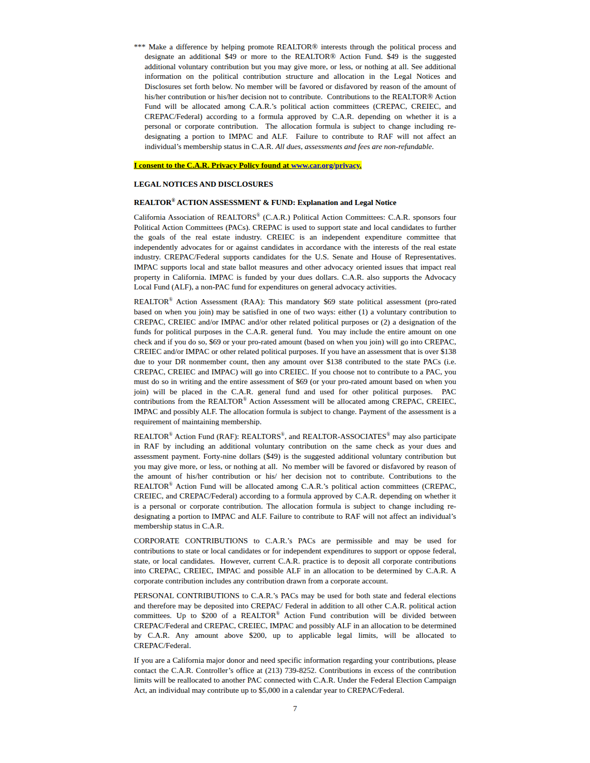*** Make a difference by helping promote REALTOR® interests through the political process and designate an additional $49 or more to the REALTOR® Action Fund. $49 is the suggested additional voluntary contribution but you may give more, or less, or nothing at all. See additional information on the political contribution structure and allocation in the Legal Notices and Disclosures set forth below. No member will be favored or disfavored by reason of the amount of his/her contribution or his/her decision not to contribute. Contributions to the REALTOR® Action Fund will be allocated among C.A.R.’s political action committees (CREPAC, CREIEC, and CREPAC/Federal) according to a formula approved by C.A.R. depending on whether it is a personal or corporate contribution. The allocation formula is subject to change including re-designating a portion to IMPAC and ALF. Failure to contribute to RAF will not affect an individual’s membership status in C.A.R. All dues, assessments and fees are non-refundable.
I consent to the C.A.R. Privacy Policy found at www.car.org/privacy.
LEGAL NOTICES AND DISCLOSURES
REALTOR® ACTION ASSESSMENT & FUND: Explanation and Legal Notice
California Association of REALTORS® (C.A.R.) Political Action Committees: C.A.R. sponsors four Political Action Committees (PACs). CREPAC is used to support state and local candidates to further the goals of the real estate industry. CREIEC is an independent expenditure committee that independently advocates for or against candidates in accordance with the interests of the real estate industry. CREPAC/Federal supports candidates for the U.S. Senate and House of Representatives. IMPAC supports local and state ballot measures and other advocacy oriented issues that impact real property in California. IMPAC is funded by your dues dollars. C.A.R. also supports the Advocacy Local Fund (ALF), a non-PAC fund for expenditures on general advocacy activities.
REALTOR® Action Assessment (RAA): This mandatory $69 state political assessment (pro-rated based on when you join) may be satisfied in one of two ways: either (1) a voluntary contribution to CREPAC, CREIEC and/or IMPAC and/or other related political purposes or (2) a designation of the funds for political purposes in the C.A.R. general fund. You may include the entire amount on one check and if you do so, $69 or your pro-rated amount (based on when you join) will go into CREPAC, CREIEC and/or IMPAC or other related political purposes. If you have an assessment that is over $138 due to your DR nonmember count, then any amount over $138 contributed to the state PACs (i.e. CREPAC, CREIEC and IMPAC) will go into CREIEC. If you choose not to contribute to a PAC, you must do so in writing and the entire assessment of $69 (or your pro-rated amount based on when you join) will be placed in the C.A.R. general fund and used for other political purposes. PAC contributions from the REALTOR® Action Assessment will be allocated among CREPAC, CREIEC, IMPAC and possibly ALF. The allocation formula is subject to change. Payment of the assessment is a requirement of maintaining membership.
REALTOR® Action Fund (RAF): REALTORS®, and REALTOR-ASSOCIATES® may also participate in RAF by including an additional voluntary contribution on the same check as your dues and assessment payment. Forty-nine dollars ($49) is the suggested additional voluntary contribution but you may give more, or less, or nothing at all. No member will be favored or disfavored by reason of the amount of his/her contribution or his/ her decision not to contribute. Contributions to the REALTOR® Action Fund will be allocated among C.A.R.’s political action committees (CREPAC, CREIEC, and CREPAC/Federal) according to a formula approved by C.A.R. depending on whether it is a personal or corporate contribution. The allocation formula is subject to change including re-designating a portion to IMPAC and ALF. Failure to contribute to RAF will not affect an individual’s membership status in C.A.R.
CORPORATE CONTRIBUTIONS to C.A.R.’s PACs are permissible and may be used for contributions to state or local candidates or for independent expenditures to support or oppose federal, state, or local candidates. However, current C.A.R. practice is to deposit all corporate contributions into CREPAC, CREIEC, IMPAC and possible ALF in an allocation to be determined by C.A.R. A corporate contribution includes any contribution drawn from a corporate account.
PERSONAL CONTRIBUTIONS to C.A.R.’s PACs may be used for both state and federal elections and therefore may be deposited into CREPAC/ Federal in addition to all other C.A.R. political action committees. Up to $200 of a REALTOR® Action Fund contribution will be divided between CREPAC/Federal and CREPAC, CREIEC, IMPAC and possibly ALF in an allocation to be determined by C.A.R. Any amount above $200, up to applicable legal limits, will be allocated to CREPAC/Federal.
If you are a California major donor and need specific information regarding your contributions, please contact the C.A.R. Controller’s office at (213) 739-8252. Contributions in excess of the contribution limits will be reallocated to another PAC connected with C.A.R. Under the Federal Election Campaign Act, an individual may contribute up to $5,000 in a calendar year to CREPAC/Federal.
7